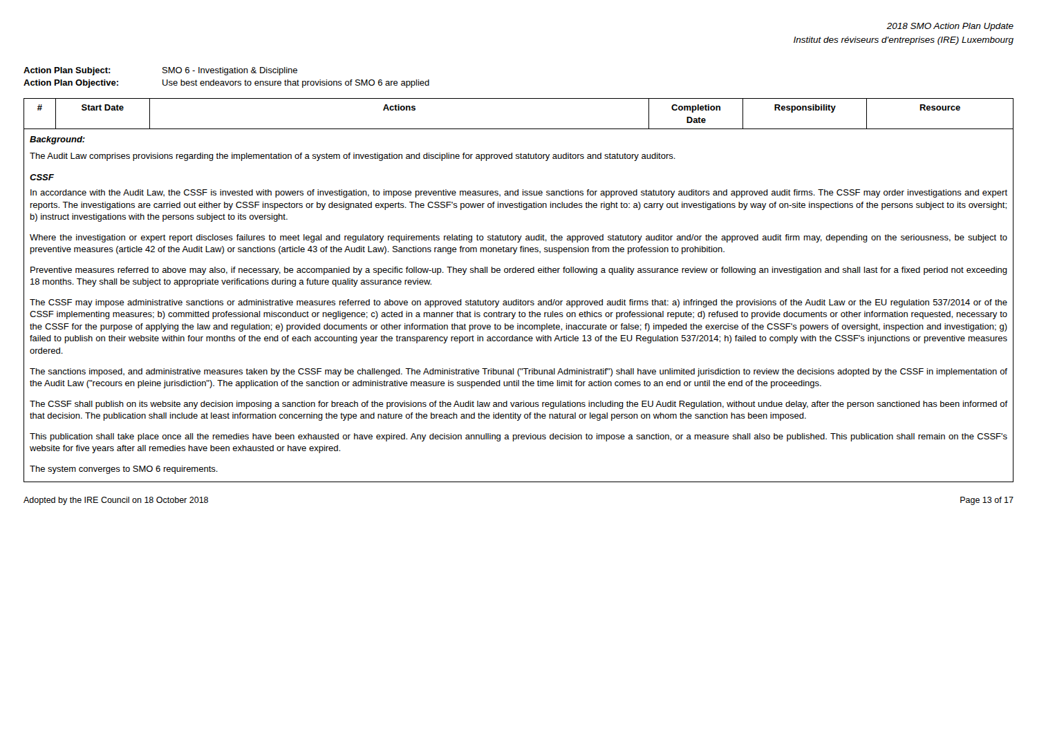2018 SMO Action Plan Update
Institut des réviseurs d'entreprises (IRE) Luxembourg
Action Plan Subject:
SMO 6 - Investigation & Discipline
Action Plan Objective:
Use best endeavors to ensure that provisions of SMO 6 are applied
| # | Start Date | Actions | Completion Date | Responsibility | Resource |
| --- | --- | --- | --- | --- | --- |
| Background: The Audit Law comprises provisions regarding the implementation of a system of investigation and discipline for approved statutory auditors and statutory auditors. CSSF In accordance with the Audit Law, the CSSF is invested with powers of investigation, to impose preventive measures, and issue sanctions for approved statutory auditors and approved audit firms. The CSSF may order investigations and expert reports. The investigations are carried out either by CSSF inspectors or by designated experts. The CSSF's power of investigation includes the right to: a) carry out investigations by way of on-site inspections of the persons subject to its oversight; b) instruct investigations with the persons subject to its oversight. Where the investigation or expert report discloses failures to meet legal and regulatory requirements relating to statutory audit, the approved statutory auditor and/or the approved audit firm may, depending on the seriousness, be subject to preventive measures (article 42 of the Audit Law) or sanctions (article 43 of the Audit Law). Sanctions range from monetary fines, suspension from the profession to prohibition. Preventive measures referred to above may also, if necessary, be accompanied by a specific follow-up. They shall be ordered either following a quality assurance review or following an investigation and shall last for a fixed period not exceeding 18 months. They shall be subject to appropriate verifications during a future quality assurance review. The CSSF may impose administrative sanctions or administrative measures referred to above on approved statutory auditors and/or approved audit firms that: a) infringed the provisions of the Audit Law or the EU regulation 537/2014 or of the CSSF implementing measures; b) committed professional misconduct or negligence; c) acted in a manner that is contrary to the rules on ethics or professional repute; d) refused to provide documents or other information requested, necessary to the CSSF for the purpose of applying the law and regulation; e) provided documents or other information that prove to be incomplete, inaccurate or false; f) impeded the exercise of the CSSF's powers of oversight, inspection and investigation; g) failed to publish on their website within four months of the end of each accounting year the transparency report in accordance with Article 13 of the EU Regulation 537/2014; h) failed to comply with the CSSF's injunctions or preventive measures ordered. The sanctions imposed, and administrative measures taken by the CSSF may be challenged. The Administrative Tribunal ("Tribunal Administratif") shall have unlimited jurisdiction to review the decisions adopted by the CSSF in implementation of the Audit Law ("recours en pleine jurisdiction"). The application of the sanction or administrative measure is suspended until the time limit for action comes to an end or until the end of the proceedings. The CSSF shall publish on its website any decision imposing a sanction for breach of the provisions of the Audit law and various regulations including the EU Audit Regulation, without undue delay, after the person sanctioned has been informed of that decision. The publication shall include at least information concerning the type and nature of the breach and the identity of the natural or legal person on whom the sanction has been imposed. This publication shall take place once all the remedies have been exhausted or have expired. Any decision annulling a previous decision to impose a sanction, or a measure shall also be published. This publication shall remain on the CSSF's website for five years after all remedies have been exhausted or have expired. The system converges to SMO 6 requirements. |
Adopted by the IRE Council on 18 October 2018
Page 13 of 17